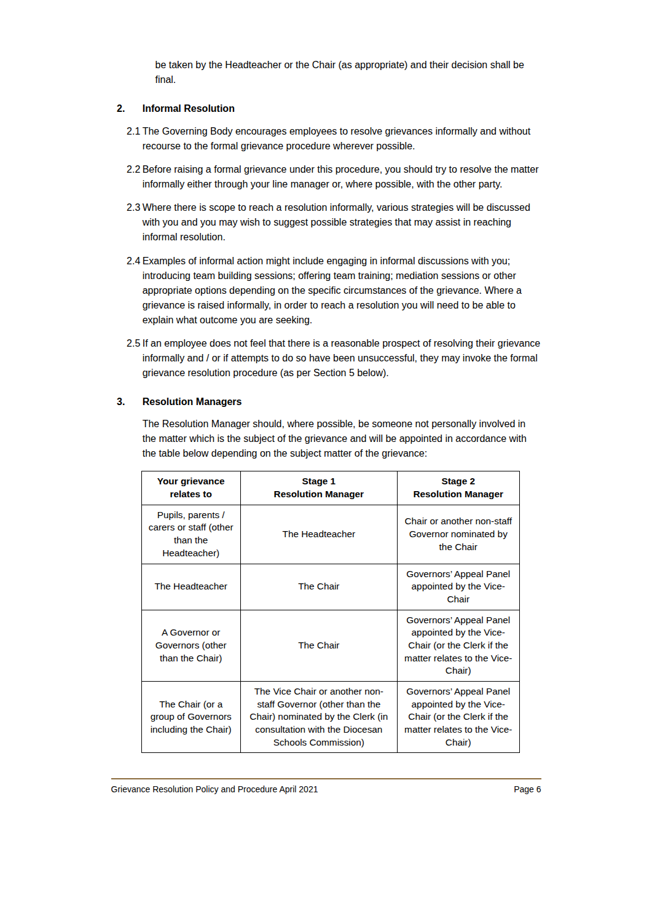be taken by the Headteacher or the Chair (as appropriate) and their decision shall be final.
2. Informal Resolution
2.1 The Governing Body encourages employees to resolve grievances informally and without recourse to the formal grievance procedure wherever possible.
2.2 Before raising a formal grievance under this procedure, you should try to resolve the matter informally either through your line manager or, where possible, with the other party.
2.3 Where there is scope to reach a resolution informally, various strategies will be discussed with you and you may wish to suggest possible strategies that may assist in reaching informal resolution.
2.4 Examples of informal action might include engaging in informal discussions with you; introducing team building sessions; offering team training; mediation sessions or other appropriate options depending on the specific circumstances of the grievance. Where a grievance is raised informally, in order to reach a resolution you will need to be able to explain what outcome you are seeking.
2.5 If an employee does not feel that there is a reasonable prospect of resolving their grievance informally and / or if attempts to do so have been unsuccessful, they may invoke the formal grievance resolution procedure (as per Section 5 below).
3. Resolution Managers
The Resolution Manager should, where possible, be someone not personally involved in the matter which is the subject of the grievance and will be appointed in accordance with the table below depending on the subject matter of the grievance:
| Your grievance relates to | Stage 1 Resolution Manager | Stage 2 Resolution Manager |
| --- | --- | --- |
| Pupils, parents / carers or staff (other than the Headteacher) | The Headteacher | Chair or another non-staff Governor nominated by the Chair |
| The Headteacher | The Chair | Governors’ Appeal Panel appointed by the Vice-Chair |
| A Governor or Governors (other than the Chair) | The Chair | Governors’ Appeal Panel appointed by the Vice-Chair (or the Clerk if the matter relates to the Vice-Chair) |
| The Chair (or a group of Governors including the Chair) | The Vice Chair or another non-staff Governor (other than the Chair) nominated by the Clerk (in consultation with the Diocesan Schools Commission) | Governors’ Appeal Panel appointed by the Vice-Chair (or the Clerk if the matter relates to the Vice-Chair) |
Grievance Resolution Policy and Procedure April 2021 Page 6